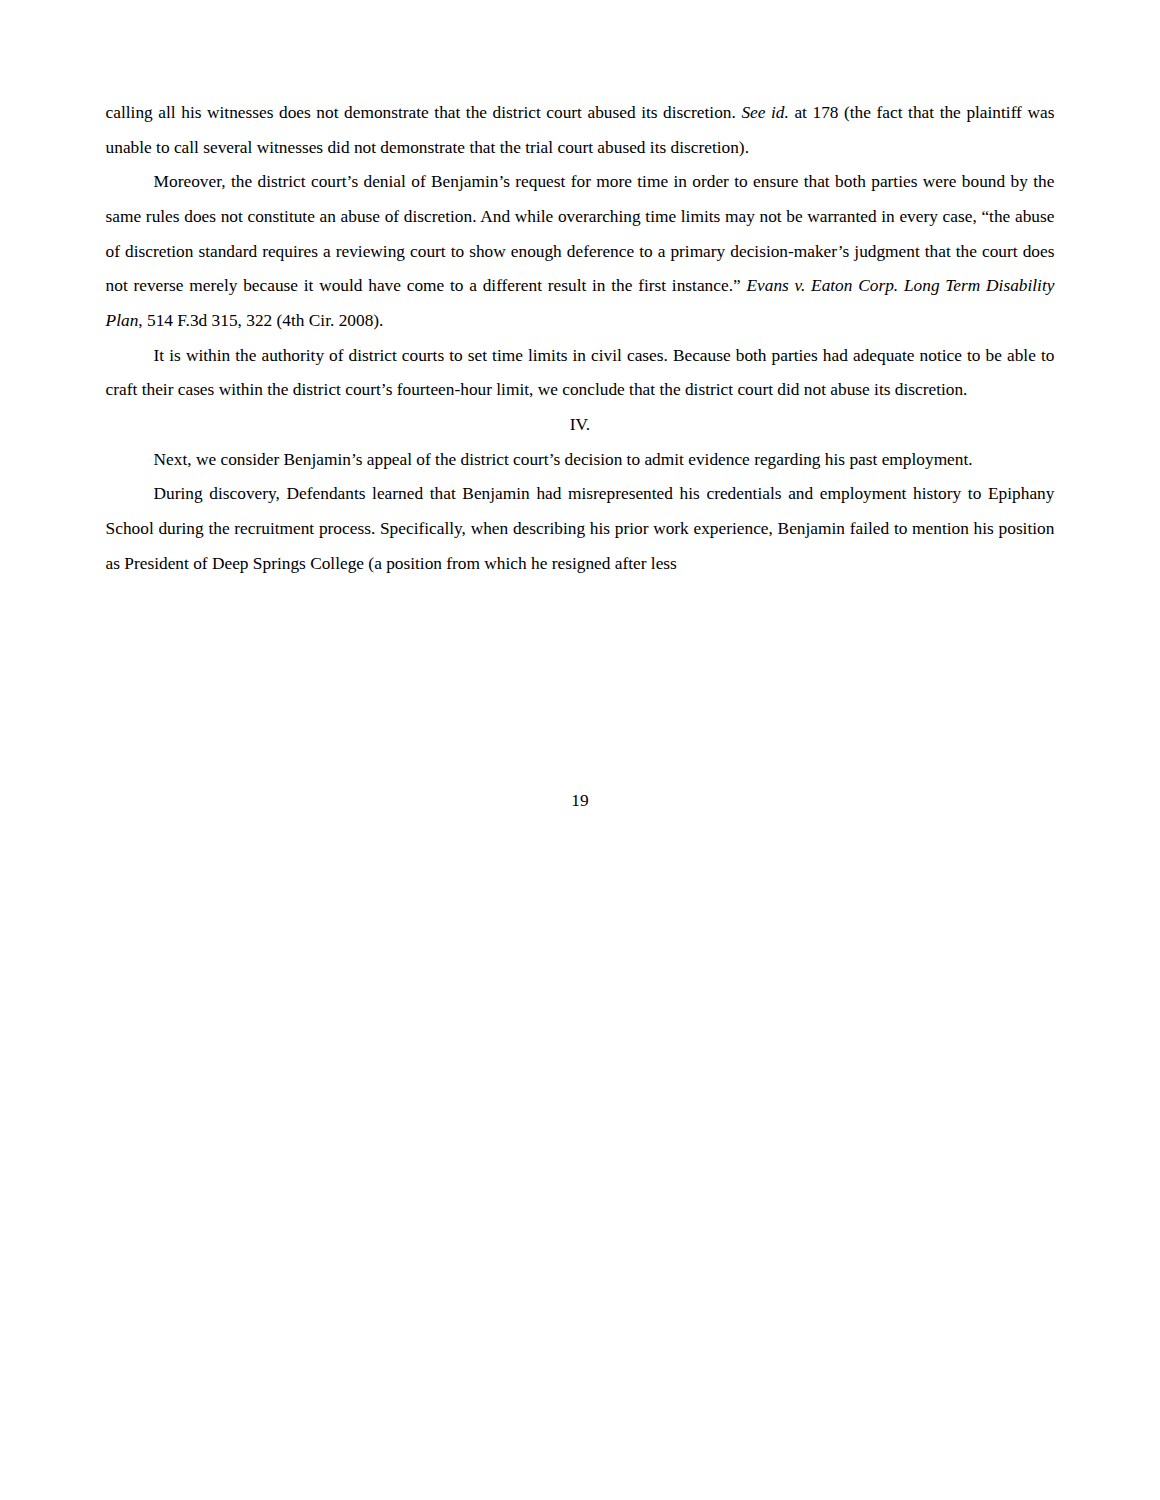calling all his witnesses does not demonstrate that the district court abused its discretion. See id. at 178 (the fact that the plaintiff was unable to call several witnesses did not demonstrate that the trial court abused its discretion).
Moreover, the district court’s denial of Benjamin’s request for more time in order to ensure that both parties were bound by the same rules does not constitute an abuse of discretion. And while overarching time limits may not be warranted in every case, “the abuse of discretion standard requires a reviewing court to show enough deference to a primary decision-maker’s judgment that the court does not reverse merely because it would have come to a different result in the first instance.” Evans v. Eaton Corp. Long Term Disability Plan, 514 F.3d 315, 322 (4th Cir. 2008).
It is within the authority of district courts to set time limits in civil cases. Because both parties had adequate notice to be able to craft their cases within the district court’s fourteen-hour limit, we conclude that the district court did not abuse its discretion.
IV.
Next, we consider Benjamin’s appeal of the district court’s decision to admit evidence regarding his past employment.
During discovery, Defendants learned that Benjamin had misrepresented his credentials and employment history to Epiphany School during the recruitment process. Specifically, when describing his prior work experience, Benjamin failed to mention his position as President of Deep Springs College (a position from which he resigned after less
19